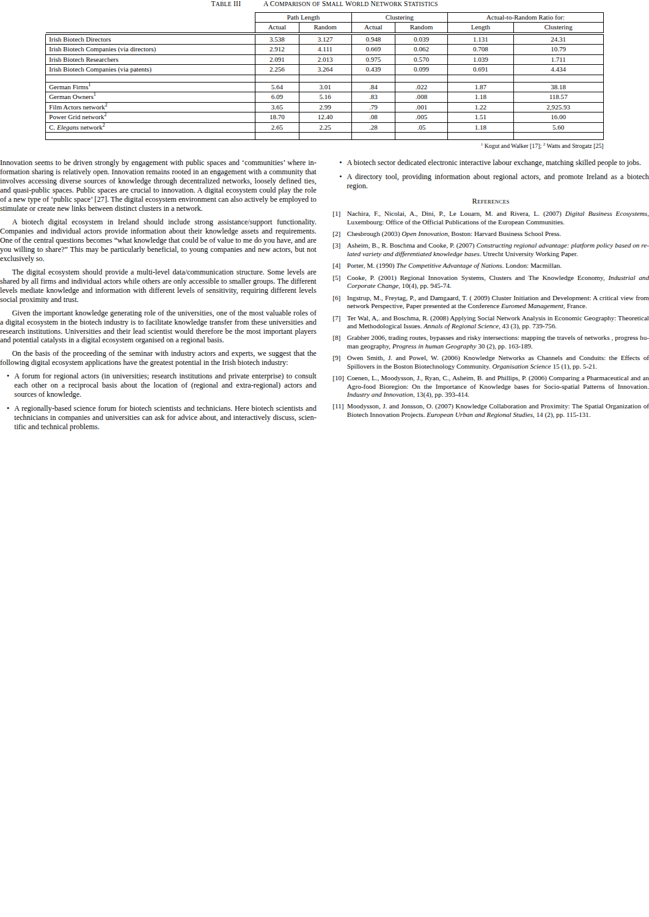TABLE IIIA COMPARISON OF SMALL WORLD NETWORK STATISTICS
| | Path Length | Clustering | Actual-to-Random Ratio for: |
| --- | --- | --- | --- |
| Actual | Random | Actual | Random | Length | Clustering |
| Irish Biotech Directors | 3.538 | 3.127 | 0.948 | 0.039 | 1.131 | 24.31 |
| Irish Biotech Companies (via directors) | 2.912 | 4.111 | 0.669 | 0.062 | 0.708 | 10.79 |
| Irish Biotech Researchers | 2.091 | 2.013 | 0.975 | 0.570 | 1.039 | 1.711 |
| Irish Biotech Companies (via patents) | 2.256 | 3.264 | 0.439 | 0.099 | 0.691 | 4.434 |
| German Firms 1 | 5.64 | 3.01 | .84 | .022 | 1.87 | 38.18 |
| German Owners 1 | 6.09 | 5.16 | .83 | .008 | 1.18 | 118.57 |
| Film Actors network 2 | 3.65 | 2.99 | .79 | .001 | 1.22 | 2,925.93 |
| Power Grid network 2 | 18.70 | 12.40 | .08 | .005 | 1.51 | 16.00 |
| C. Elegans network 2 | 2.65 | 2.25 | .28 | .05 | 1.18 | 5.60 |
1 Kogut and Walker [17]; 2 Watts and Strogatz [25]
Innovation seems to be driven strongly by engagement with public spaces and ‘communities’ where information sharing is relatively open. Innovation remains rooted in an engagement with a community that involves accessing diverse sources of knowledge through decentralized networks, loosely defined ties, and quasi-public spaces. Public spaces are crucial to innovation. A digital ecosystem could play the role of a new type of ‘public space’ [27]. The digital ecosystem environment can also actively be employed to stimulate or create new links between distinct clusters in a network.
A biotech digital ecosystem in Ireland should include strong assistance/support functionality. Companies and individual actors provide information about their knowledge assets and requirements. One of the central questions becomes “what knowledge that could be of value to me do you have, and are you willing to share?” This may be particularly beneficial, to young companies and new actors, but not exclusively so.
The digital ecosystem should provide a multi-level data/communication structure. Some levels are shared by all firms and individual actors while others are only accessible to smaller groups. The different levels mediate knowledge and information with different levels of sensitivity, requiring different levels social proximity and trust.
Given the important knowledge generating role of the universities, one of the most valuable roles of a digital ecosystem in the biotech industry is to facilitate knowledge transfer from these universities and research institutions. Universities and their lead scientist would therefore be the most important players and potential catalysts in a digital ecosystem organised on a regional basis.
On the basis of the proceeding of the seminar with industry actors and experts, we suggest that the following digital ecosystem applications have the greatest potential in the Irish biotech industry:
A forum for regional actors (in universities; research institutions and private enterprise) to consult each other on a reciprocal basis about the location of (regional and extra-regional) actors and sources of knowledge.
A regionally-based science forum for biotech scientists and technicians. Here biotech scientists and technicians in companies and universities can ask for advice about, and interactively discuss, scientific and technical problems.
A biotech sector dedicated electronic interactive labour exchange, matching skilled people to jobs.
A directory tool, providing information about regional actors, and promote Ireland as a biotech region.
References
Nachira, F., Nicolai, A., Dini, P., Le Louarn, M. and Rivera, L. (2007) Digital Business Ecosystems, Luxembourg: Office of the Official Publications of the European Communities.
Chesbrough (2003) Open Innovation, Boston: Harvard Business School Press.
Asheim, B., R. Boschma and Cooke, P. (2007) Constructing regional advantage: platform policy based on related variety and differentiated knowledge bases. Utrecht University Working Paper.
Porter, M. (1990) The Competitive Advantage of Nations. London: Macmillan.
Cooke, P. (2001) Regional Innovation Systems, Clusters and The Knowledge Economy, Industrial and Corporate Change, 10(4), pp. 945-74.
Ingstrup, M., Freytag, P., and Damgaard, T. ( 2009) Cluster Initiation and Development: A critical view from network Perspective, Paper presented at the Conference Euromed Management, France.
Ter Wal, A,. and Boschma, R. (2008) Applying Social Network Analysis in Economic Geography: Theoretical and Methodological Issues. Annals of Regional Science, 43 (3), pp. 739-756.
Grabher 2006, trading routes, bypasses and risky intersections: mapping the travels of networks , progress human geography, Progress in human Geography 30 (2), pp. 163-189.
Owen Smith, J. and Powel, W. (2006) Knowledge Networks as Channels and Conduits: the Effects of Spillovers in the Boston Biotechnology Community. Organisation Science 15 (1), pp. 5-21.
Coenen, L., Moodysson, J., Ryan, C., Asheim, B. and Phillips, P. (2006) Comparing a Pharmaceutical and an Agro-food Bioregion: On the Importance of Knowledge bases for Socio-spatial Patterns of Innovation. Industry and Innovation, 13(4), pp. 393-414.
Moodysson, J. and Jonsson, O. (2007) Knowledge Collaboration and Proximity: The Spatial Organization of Biotech Innovation Projects. European Urban and Regional Studies, 14 (2), pp. 115-131.